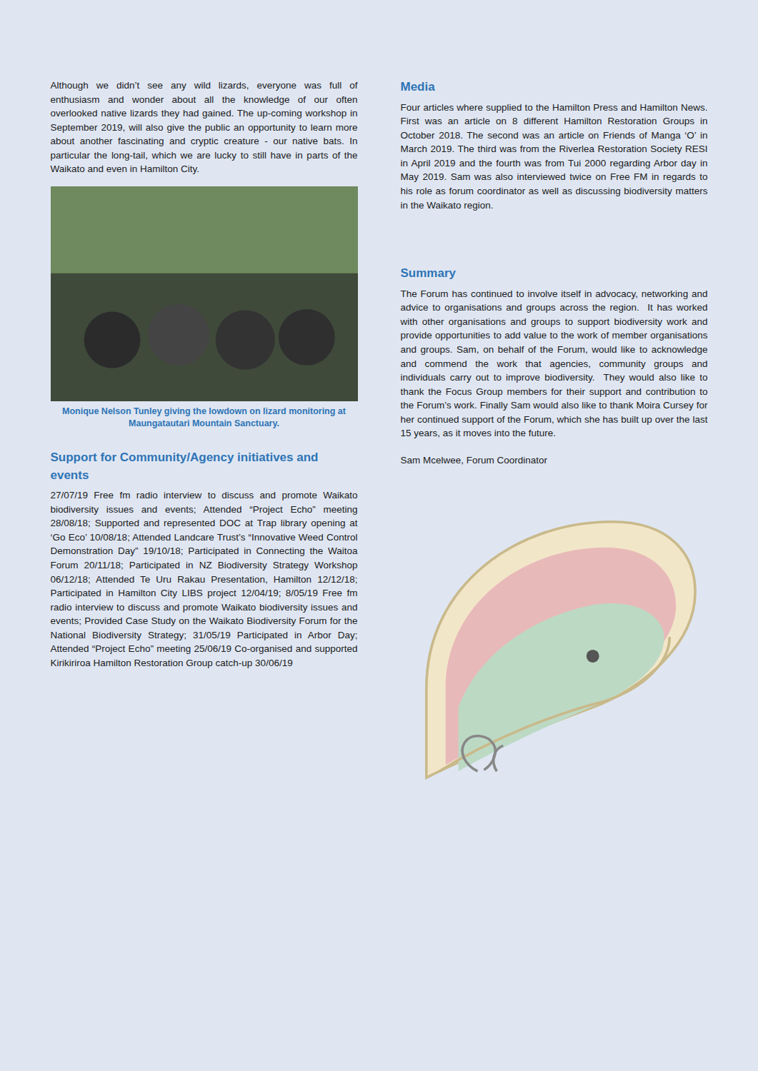Although we didn’t see any wild lizards, everyone was full of enthusiasm and wonder about all the knowledge of our often overlooked native lizards they had gained. The up-coming workshop in September 2019, will also give the public an opportunity to learn more about another fascinating and cryptic creature - our native bats. In particular the long-tail, which we are lucky to still have in parts of the Waikato and even in Hamilton City.
Monique Nelson Tunley giving the lowdown on lizard monitoring at Maungatautari Mountain Sanctuary.
Support for Community/Agency initiatives and events
27/07/19 Free fm radio interview to discuss and promote Waikato biodiversity issues and events; Attended “Project Echo” meeting 28/08/18; Supported and represented DOC at Trap library opening at ‘Go Eco’ 10/08/18; Attended Landcare Trust’s “Innovative Weed Control Demonstration Day” 19/10/18; Participated in Connecting the Waitoa Forum 20/11/18; Participated in NZ Biodiversity Strategy Workshop 06/12/18; Attended Te Uru Rakau Presentation, Hamilton 12/12/18; Participated in Hamilton City LIBS project 12/04/19; 8/05/19 Free fm radio interview to discuss and promote Waikato biodiversity issues and events; Provided Case Study on the Waikato Biodiversity Forum for the National Biodiversity Strategy; 31/05/19 Participated in Arbor Day; Attended “Project Echo” meeting 25/06/19 Co-organised and supported Kirikiriroa Hamilton Restoration Group catch-up 30/06/19
Media
Four articles where supplied to the Hamilton Press and Hamilton News. First was an article on 8 different Hamilton Restoration Groups in October 2018. The second was an article on Friends of Manga ‘O’ in March 2019. The third was from the Riverlea Restoration Society RESI in April 2019 and the fourth was from Tui 2000 regarding Arbor day in May 2019. Sam was also interviewed twice on Free FM in regards to his role as forum coordinator as well as discussing biodiversity matters in the Waikato region.
Summary
The Forum has continued to involve itself in advocacy, networking and advice to organisations and groups across the region. It has worked with other organisations and groups to support biodiversity work and provide opportunities to add value to the work of member organisations and groups. Sam, on behalf of the Forum, would like to acknowledge and commend the work that agencies, community groups and individuals carry out to improve biodiversity. They would also like to thank the Focus Group members for their support and contribution to the Forum’s work. Finally Sam would also like to thank Moira Cursey for her continued support of the Forum, which she has built up over the last 15 years, as it moves into the future.
Sam Mcelwee, Forum Coordinator